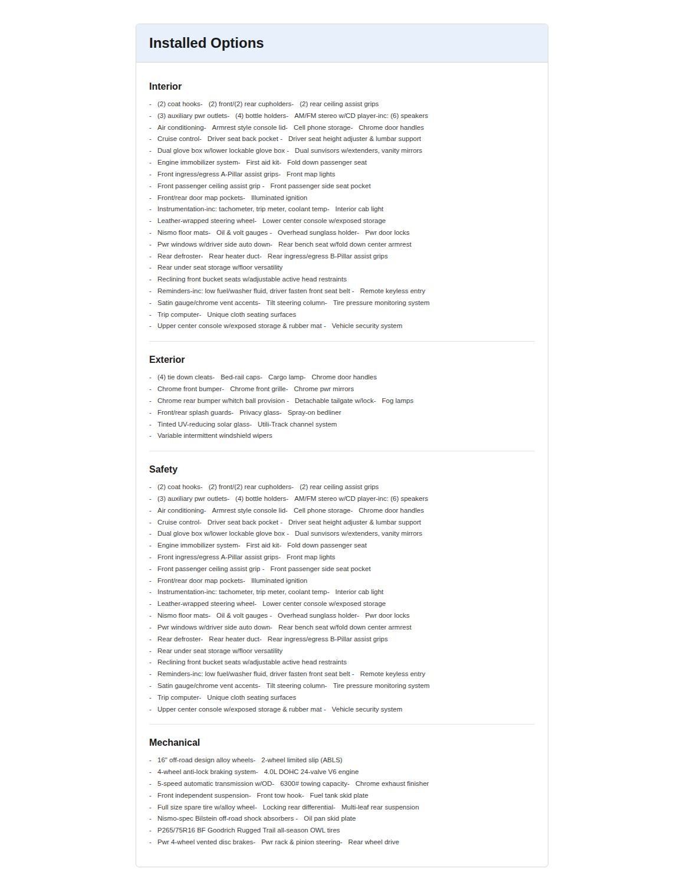Installed Options
Interior
(2) coat hooks- (2) front/(2) rear cupholders- (2) rear ceiling assist grips
(3) auxiliary pwr outlets- (4) bottle holders- AM/FM stereo w/CD player-inc: (6) speakers
Air conditioning- Armrest style console lid- Cell phone storage- Chrome door handles
Cruise control- Driver seat back pocket - Driver seat height adjuster & lumbar support
Dual glove box w/lower lockable glove box - Dual sunvisors w/extenders, vanity mirrors
Engine immobilizer system- First aid kit- Fold down passenger seat
Front ingress/egress A-Pillar assist grips- Front map lights
Front passenger ceiling assist grip - Front passenger side seat pocket
Front/rear door map pockets- Illuminated ignition
Instrumentation-inc: tachometer, trip meter, coolant temp- Interior cab light
Leather-wrapped steering wheel- Lower center console w/exposed storage
Nismo floor mats- Oil & volt gauges - Overhead sunglass holder- Pwr door locks
Pwr windows w/driver side auto down- Rear bench seat w/fold down center armrest
Rear defroster- Rear heater duct- Rear ingress/egress B-Pillar assist grips
Rear under seat storage w/floor versatility
Reclining front bucket seats w/adjustable active head restraints
Reminders-inc: low fuel/washer fluid, driver fasten front seat belt - Remote keyless entry
Satin gauge/chrome vent accents- Tilt steering column- Tire pressure monitoring system
Trip computer- Unique cloth seating surfaces
Upper center console w/exposed storage & rubber mat - Vehicle security system
Exterior
(4) tie down cleats- Bed-rail caps- Cargo lamp- Chrome door handles
Chrome front bumper- Chrome front grille- Chrome pwr mirrors
Chrome rear bumper w/hitch ball provision - Detachable tailgate w/lock- Fog lamps
Front/rear splash guards- Privacy glass- Spray-on bedliner
Tinted UV-reducing solar glass- Utili-Track channel system
Variable intermittent windshield wipers
Safety
(2) coat hooks- (2) front/(2) rear cupholders- (2) rear ceiling assist grips
(3) auxiliary pwr outlets- (4) bottle holders- AM/FM stereo w/CD player-inc: (6) speakers
Air conditioning- Armrest style console lid- Cell phone storage- Chrome door handles
Cruise control- Driver seat back pocket - Driver seat height adjuster & lumbar support
Dual glove box w/lower lockable glove box - Dual sunvisors w/extenders, vanity mirrors
Engine immobilizer system- First aid kit- Fold down passenger seat
Front ingress/egress A-Pillar assist grips- Front map lights
Front passenger ceiling assist grip - Front passenger side seat pocket
Front/rear door map pockets- Illuminated ignition
Instrumentation-inc: tachometer, trip meter, coolant temp- Interior cab light
Leather-wrapped steering wheel- Lower center console w/exposed storage
Nismo floor mats- Oil & volt gauges - Overhead sunglass holder- Pwr door locks
Pwr windows w/driver side auto down- Rear bench seat w/fold down center armrest
Rear defroster- Rear heater duct- Rear ingress/egress B-Pillar assist grips
Rear under seat storage w/floor versatility
Reclining front bucket seats w/adjustable active head restraints
Reminders-inc: low fuel/washer fluid, driver fasten front seat belt - Remote keyless entry
Satin gauge/chrome vent accents- Tilt steering column- Tire pressure monitoring system
Trip computer- Unique cloth seating surfaces
Upper center console w/exposed storage & rubber mat - Vehicle security system
Mechanical
16" off-road design alloy wheels- 2-wheel limited slip (ABLS)
4-wheel anti-lock braking system- 4.0L DOHC 24-valve V6 engine
5-speed automatic transmission w/OD- 6300# towing capacity- Chrome exhaust finisher
Front independent suspension- Front tow hook- Fuel tank skid plate
Full size spare tire w/alloy wheel- Locking rear differential- Multi-leaf rear suspension
Nismo-spec Bilstein off-road shock absorbers - Oil pan skid plate
P265/75R16 BF Goodrich Rugged Trail all-season OWL tires
Pwr 4-wheel vented disc brakes- Pwr rack & pinion steering- Rear wheel drive